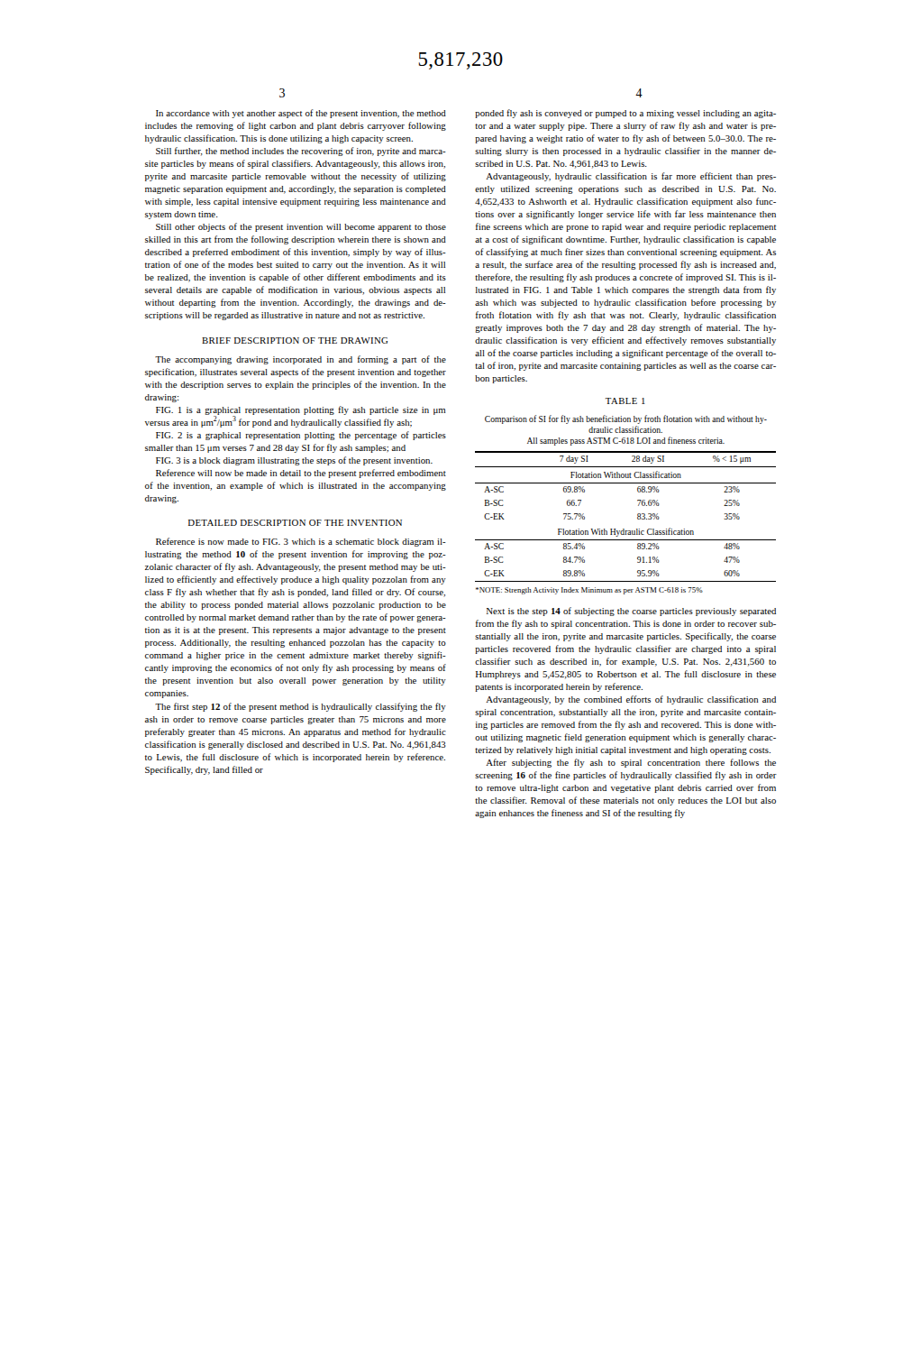5,817,230
3
4
In accordance with yet another aspect of the present invention, the method includes the removing of light carbon and plant debris carryover following hydraulic classification. This is done utilizing a high capacity screen.
Still further, the method includes the recovering of iron, pyrite and marcasite particles by means of spiral classifiers. Advantageously, this allows iron, pyrite and marcasite particle removable without the necessity of utilizing magnetic separation equipment and, accordingly, the separation is completed with simple, less capital intensive equipment requiring less maintenance and system down time.
Still other objects of the present invention will become apparent to those skilled in this art from the following description wherein there is shown and described a preferred embodiment of this invention, simply by way of illustration of one of the modes best suited to carry out the invention. As it will be realized, the invention is capable of other different embodiments and its several details are capable of modification in various, obvious aspects all without departing from the invention. Accordingly, the drawings and descriptions will be regarded as illustrative in nature and not as restrictive.
Brief Description of the Drawing
The accompanying drawing incorporated in and forming a part of the specification, illustrates several aspects of the present invention and together with the description serves to explain the principles of the invention. In the drawing:
FIG. 1 is a graphical representation plotting fly ash particle size in μm versus area in μm2/μm3 for pond and hydraulically classified fly ash;
FIG. 2 is a graphical representation plotting the percentage of particles smaller than 15 μm verses 7 and 28 day SI for fly ash samples; and
FIG. 3 is a block diagram illustrating the steps of the present invention.
Reference will now be made in detail to the present preferred embodiment of the invention, an example of which is illustrated in the accompanying drawing.
Detailed Description of the Invention
Reference is now made to FIG. 3 which is a schematic block diagram illustrating the method 10 of the present invention for improving the pozzolanic character of fly ash. Advantageously, the present method may be utilized to efficiently and effectively produce a high quality pozzolan from any class F fly ash whether that fly ash is ponded, land filled or dry. Of course, the ability to process ponded material allows pozzolanic production to be controlled by normal market demand rather than by the rate of power generation as it is at the present. This represents a major advantage to the present process. Additionally, the resulting enhanced pozzolan has the capacity to command a higher price in the cement admixture market thereby significantly improving the economics of not only fly ash processing by means of the present invention but also overall power generation by the utility companies.
The first step 12 of the present method is hydraulically classifying the fly ash in order to remove coarse particles greater than 75 microns and more preferably greater than 45 microns. An apparatus and method for hydraulic classification is generally disclosed and described in U.S. Pat. No. 4,961,843 to Lewis, the full disclosure of which is incorporated herein by reference. Specifically, dry, land filled or
ponded fly ash is conveyed or pumped to a mixing vessel including an agitator and a water supply pipe. There a slurry of raw fly ash and water is prepared having a weight ratio of water to fly ash of between 5.0–30.0. The resulting slurry is then processed in a hydraulic classifier in the manner described in U.S. Pat. No. 4,961,843 to Lewis.
Advantageously, hydraulic classification is far more efficient than presently utilized screening operations such as described in U.S. Pat. No. 4,652,433 to Ashworth et al. Hydraulic classification equipment also functions over a significantly longer service life with far less maintenance then fine screens which are prone to rapid wear and require periodic replacement at a cost of significant downtime. Further, hydraulic classification is capable of classifying at much finer sizes than conventional screening equipment. As a result, the surface area of the resulting processed fly ash is increased and, therefore, the resulting fly ash produces a concrete of improved SI. This is illustrated in FIG. 1 and Table 1 which compares the strength data from fly ash which was subjected to hydraulic classification before processing by froth flotation with fly ash that was not. Clearly, hydraulic classification greatly improves both the 7 day and 28 day strength of material. The hydraulic classification is very efficient and effectively removes substantially all of the coarse particles including a significant percentage of the overall total of iron, pyrite and marcasite containing particles as well as the coarse carbon particles.
TABLE 1
Comparison of SI for fly ash beneficiation by froth flotation with and without hydraulic classification. All samples pass ASTM C-618 LOI and fineness criteria.
| | 7 day SI | 28 day SI | % < 15 μm |
| --- | --- | --- | --- |
| Flotation Without Classification |
| A-SC | 69.8% | 68.9% | 23% |
| B-SC | 66.7 | 76.6% | 25% |
| C-EK | 75.7% | 83.3% | 35% |
| Flotation With Hydraulic Classification |
| A-SC | 85.4% | 89.2% | 48% |
| B-SC | 84.7% | 91.1% | 47% |
| C-EK | 89.8% | 95.9% | 60% |
*NOTE: Strength Activity Index Minimum as per ASTM C-618 is 75%
Next is the step 14 of subjecting the coarse particles previously separated from the fly ash to spiral concentration. This is done in order to recover substantially all the iron, pyrite and marcasite particles. Specifically, the coarse particles recovered from the hydraulic classifier are charged into a spiral classifier such as described in, for example, U.S. Pat. Nos. 2,431,560 to Humphreys and 5,452,805 to Robertson et al. The full disclosure in these patents is incorporated herein by reference.
Advantageously, by the combined efforts of hydraulic classification and spiral concentration, substantially all the iron, pyrite and marcasite containing particles are removed from the fly ash and recovered. This is done without utilizing magnetic field generation equipment which is generally characterized by relatively high initial capital investment and high operating costs.
After subjecting the fly ash to spiral concentration there follows the screening 16 of the fine particles of hydraulically classified fly ash in order to remove ultra-light carbon and vegetative plant debris carried over from the classifier. Removal of these materials not only reduces the LOI but also again enhances the fineness and SI of the resulting fly